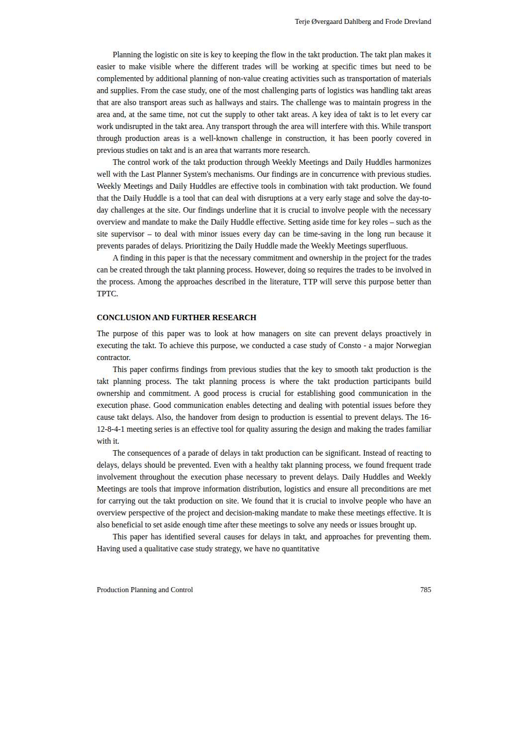Terje Øvergaard Dahlberg and Frode Drevland
Planning the logistic on site is key to keeping the flow in the takt production. The takt plan makes it easier to make visible where the different trades will be working at specific times but need to be complemented by additional planning of non-value creating activities such as transportation of materials and supplies. From the case study, one of the most challenging parts of logistics was handling takt areas that are also transport areas such as hallways and stairs. The challenge was to maintain progress in the area and, at the same time, not cut the supply to other takt areas. A key idea of takt is to let every car work undisrupted in the takt area. Any transport through the area will interfere with this. While transport through production areas is a well-known challenge in construction, it has been poorly covered in previous studies on takt and is an area that warrants more research.
The control work of the takt production through Weekly Meetings and Daily Huddles harmonizes well with the Last Planner System's mechanisms. Our findings are in concurrence with previous studies. Weekly Meetings and Daily Huddles are effective tools in combination with takt production. We found that the Daily Huddle is a tool that can deal with disruptions at a very early stage and solve the day-to-day challenges at the site. Our findings underline that it is crucial to involve people with the necessary overview and mandate to make the Daily Huddle effective. Setting aside time for key roles – such as the site supervisor – to deal with minor issues every day can be time-saving in the long run because it prevents parades of delays. Prioritizing the Daily Huddle made the Weekly Meetings superfluous.
A finding in this paper is that the necessary commitment and ownership in the project for the trades can be created through the takt planning process. However, doing so requires the trades to be involved in the process. Among the approaches described in the literature, TTP will serve this purpose better than TPTC.
Conclusion and Further Research
The purpose of this paper was to look at how managers on site can prevent delays proactively in executing the takt. To achieve this purpose, we conducted a case study of Consto - a major Norwegian contractor.
This paper confirms findings from previous studies that the key to smooth takt production is the takt planning process. The takt planning process is where the takt production participants build ownership and commitment. A good process is crucial for establishing good communication in the execution phase. Good communication enables detecting and dealing with potential issues before they cause takt delays. Also, the handover from design to production is essential to prevent delays. The 16-12-8-4-1 meeting series is an effective tool for quality assuring the design and making the trades familiar with it.
The consequences of a parade of delays in takt production can be significant. Instead of reacting to delays, delays should be prevented. Even with a healthy takt planning process, we found frequent trade involvement throughout the execution phase necessary to prevent delays. Daily Huddles and Weekly Meetings are tools that improve information distribution, logistics and ensure all preconditions are met for carrying out the takt production on site. We found that it is crucial to involve people who have an overview perspective of the project and decision-making mandate to make these meetings effective. It is also beneficial to set aside enough time after these meetings to solve any needs or issues brought up.
This paper has identified several causes for delays in takt, and approaches for preventing them. Having used a qualitative case study strategy, we have no quantitative
Production Planning and Control 785